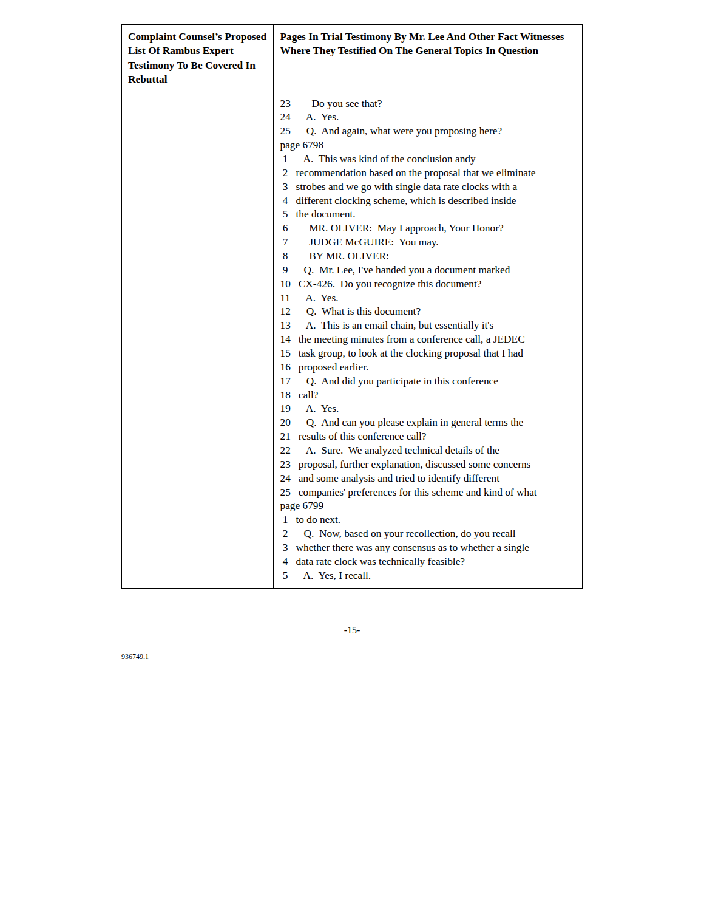| Complaint Counsel’s Proposed List Of Rambus Expert Testimony To Be Covered In Rebuttal | Pages In Trial Testimony By Mr. Lee And Other Fact Witnesses Where They Testified On The General Topics In Question |
| | 23 Do you see that? 24 A. Yes. 25 Q. And again, what were you proposing here? page 6798 1 A. This was kind of the conclusion andy 2 recommendation based on the proposal that we eliminate 3 strobes and we go with single data rate clocks with a 4 different clocking scheme, which is described inside 5 the document. 6 MR. OLIVER: May I approach, Your Honor? 7 JUDGE McGUIRE: You may. 8 BY MR. OLIVER: 9 Q. Mr. Lee, I've handed you a document marked 10 CX-426. Do you recognize this document? 11 A. Yes. 12 Q. What is this document? 13 A. This is an email chain, but essentially it's 14 the meeting minutes from a conference call, a JEDEC 15 task group, to look at the clocking proposal that I had 16 proposed earlier. 17 Q. And did you participate in this conference 18 call? 19 A. Yes. 20 Q. And can you please explain in general terms the 21 results of this conference call? 22 A. Sure. We analyzed technical details of the 23 proposal, further explanation, discussed some concerns 24 and some analysis and tried to identify different 25 companies' preferences for this scheme and kind of what page 6799 1 to do next. 2 Q. Now, based on your recollection, do you recall 3 whether there was any consensus as to whether a single 4 data rate clock was technically feasible? 5 A. Yes, I recall. |
-15-
936749.1